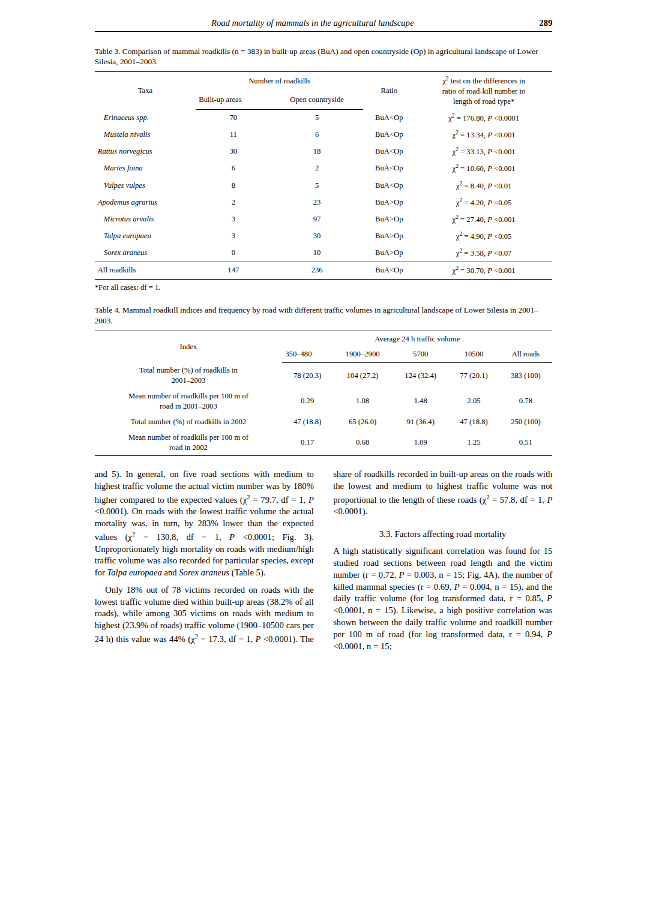Road mortality of mammals in the agricultural landscape
289
Table 3. Comparison of mammal roadkills (n = 383) in built-up areas (BuA) and open countryside (Op) in agricultural landscape of Lower Silesia, 2001–2003.
| Taxa | Number of roadkills | Ratio | χ 2 test on the differences in ratio of road-kill number to length of road type* |
| --- | --- | --- | --- |
| Built-up areas | Open countryside |
| Erinaceus spp. | 70 | 5 | BuA<Op | χ 2 = 176.80, P <0.0001 |
| Mustela nivalis | 11 | 6 | BuA<Op | χ 2 = 13.34, P <0.001 |
| Rattus norvegicus | 30 | 18 | BuA<Op | χ 2 = 33.13, P <0.001 |
| Martes foina | 6 | 2 | BuA<Op | χ 2 = 10.60, P <0.001 |
| Vulpes vulpes | 8 | 5 | BuA<Op | χ 2 = 8.40, P <0.01 |
| Apodemus agrarius | 2 | 23 | BuA>Op | χ 2 = 4.20, P <0.05 |
| Microtus arvalis | 3 | 97 | BuA>Op | χ 2 = 27.40, P <0.001 |
| Talpa europaea | 3 | 30 | BuA>Op | χ 2 = 4.90, P <0.05 |
| Sorex araneus | 0 | 10 | BuA>Op | χ 2 = 3.58, P <0.07 |
| All roadkills | 147 | 236 | BuA<Op | χ 2 = 30.70, P <0.001 |
*For all cases: df = 1.
Table 4. Mammal roadkill indices and frequency by road with different traffic volumes in agricultural landscape of Lower Silesia in 2001–2003.
| Index | Average 24 h traffic volume |
| --- | --- |
| 350–480 | 1900–2900 | 5700 | 10500 | All roads |
| Total number (%) of roadkills in 2001–2003 | 78 (20.3) | 104 (27.2) | 124 (32.4) | 77 (20.1) | 383 (100) |
| Mean number of roadkills per 100 m of road in 2001–2003 | 0.29 | 1.08 | 1.48 | 2.05 | 0.78 |
| Total number (%) of roadkills in 2002 | 47 (18.8) | 65 (26.0) | 91 (36.4) | 47 (18.8) | 250 (100) |
| Mean number of roadkills per 100 m of road in 2002 | 0.17 | 0.68 | 1.09 | 1.25 | 0.51 |
and 5). In general, on five road sections with medium to highest traffic volume the actual victim number was by 180% higher compared to the expected values (χ2 = 79.7, df = 1, P <0.0001). On roads with the lowest traffic volume the actual mortality was, in turn, by 283% lower than the expected values (χ2 = 130.8, df = 1, P <0.0001; Fig. 3). Unproportionately high mortality on roads with medium/high traffic volume was also recorded for particular species, except for Talpa europaea and Sorex araneus (Table 5).
Only 18% out of 78 victims recorded on roads with the lowest traffic volume died within built-up areas (38.2% of all roads), while among 305 victims on roads with medium to highest (23.9% of roads) traffic volume (1900–10500 cars per 24 h) this value was 44% (χ2 = 17.3, df = 1, P <0.0001). The share of roadkills recorded in built-up areas on the roads with the lowest and medium to highest traffic volume was not proportional to the length of these roads (χ2 = 57.8, df = 1, P <0.0001).
3.3. Factors affecting road mortality
A high statistically significant correlation was found for 15 studied road sections between road length and the victim number (r = 0.72, P = 0.003, n = 15; Fig. 4A), the number of killed mammal species (r = 0.69, P = 0.004, n = 15), and the daily traffic volume (for log transformed data, r = 0.85, P <0.0001, n = 15). Likewise, a high positive correlation was shown between the daily traffic volume and roadkill number per 100 m of road (for log transformed data, r = 0.94, P <0.0001, n = 15;